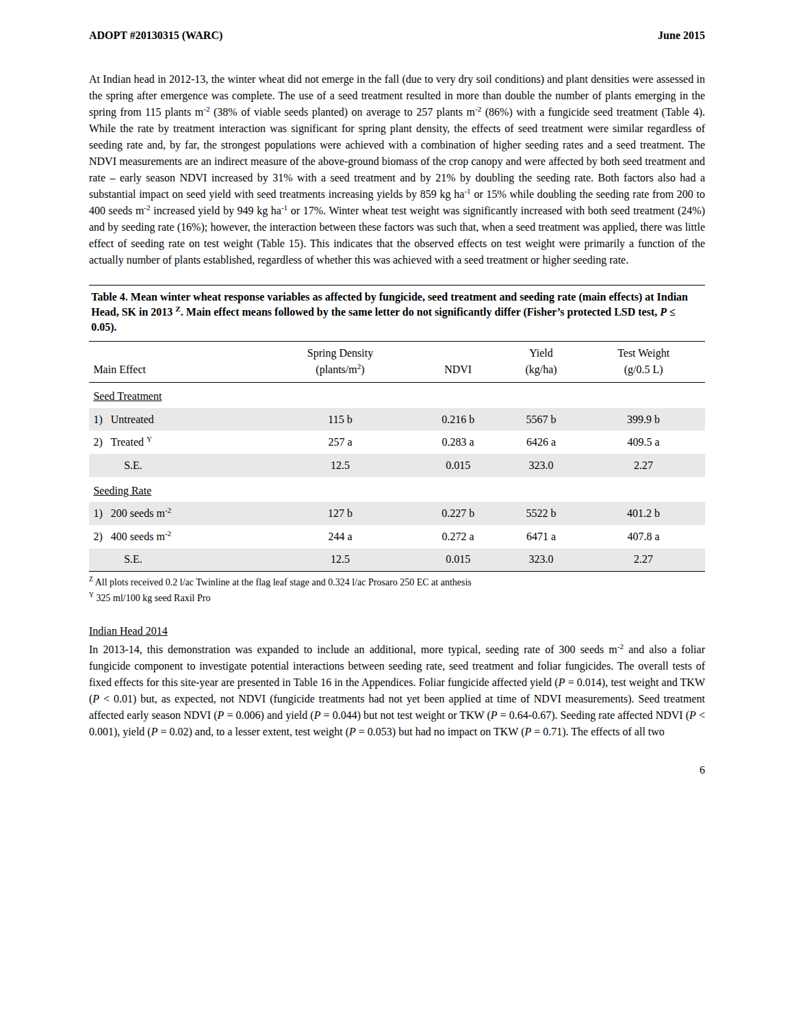ADOPT #20130315 (WARC) June 2015
At Indian head in 2012-13, the winter wheat did not emerge in the fall (due to very dry soil conditions) and plant densities were assessed in the spring after emergence was complete. The use of a seed treatment resulted in more than double the number of plants emerging in the spring from 115 plants m-2 (38% of viable seeds planted) on average to 257 plants m-2 (86%) with a fungicide seed treatment (Table 4). While the rate by treatment interaction was significant for spring plant density, the effects of seed treatment were similar regardless of seeding rate and, by far, the strongest populations were achieved with a combination of higher seeding rates and a seed treatment. The NDVI measurements are an indirect measure of the above-ground biomass of the crop canopy and were affected by both seed treatment and rate – early season NDVI increased by 31% with a seed treatment and by 21% by doubling the seeding rate. Both factors also had a substantial impact on seed yield with seed treatments increasing yields by 859 kg ha-1 or 15% while doubling the seeding rate from 200 to 400 seeds m-2 increased yield by 949 kg ha-1 or 17%. Winter wheat test weight was significantly increased with both seed treatment (24%) and by seeding rate (16%); however, the interaction between these factors was such that, when a seed treatment was applied, there was little effect of seeding rate on test weight (Table 15). This indicates that the observed effects on test weight were primarily a function of the actually number of plants established, regardless of whether this was achieved with a seed treatment or higher seeding rate.
Table 4. Mean winter wheat response variables as affected by fungicide, seed treatment and seeding rate (main effects) at Indian Head, SK in 2013 Z . Main effect means followed by the same letter do not significantly differ (Fisher’s protected LSD test, P ≤ 0.05).
| Main Effect | Spring Density (plants/m 2 ) | NDVI | Yield (kg/ha) | Test Weight (g/0.5 L) |
| --- | --- | --- | --- | --- |
| Seed Treatment |
| 1) Untreated | 115 b | 0.216 b | 5567 b | 399.9 b |
| 2) Treated Y | 257 a | 0.283 a | 6426 a | 409.5 a |
| S.E. | 12.5 | 0.015 | 323.0 | 2.27 |
| Seeding Rate |
| 1) 200 seeds m -2 | 127 b | 0.227 b | 5522 b | 401.2 b |
| 2) 400 seeds m -2 | 244 a | 0.272 a | 6471 a | 407.8 a |
| S.E. | 12.5 | 0.015 | 323.0 | 2.27 |
Z All plots received 0.2 l/ac Twinline at the flag leaf stage and 0.324 l/ac Prosaro 250 EC at anthesis
Y 325 ml/100 kg seed Raxil Pro
Indian Head 2014
In 2013-14, this demonstration was expanded to include an additional, more typical, seeding rate of 300 seeds m-2 and also a foliar fungicide component to investigate potential interactions between seeding rate, seed treatment and foliar fungicides. The overall tests of fixed effects for this site-year are presented in Table 16 in the Appendices. Foliar fungicide affected yield (P = 0.014), test weight and TKW (P < 0.01) but, as expected, not NDVI (fungicide treatments had not yet been applied at time of NDVI measurements). Seed treatment affected early season NDVI (P = 0.006) and yield (P = 0.044) but not test weight or TKW (P = 0.64-0.67). Seeding rate affected NDVI (P < 0.001), yield (P = 0.02) and, to a lesser extent, test weight (P = 0.053) but had no impact on TKW (P = 0.71). The effects of all two
6